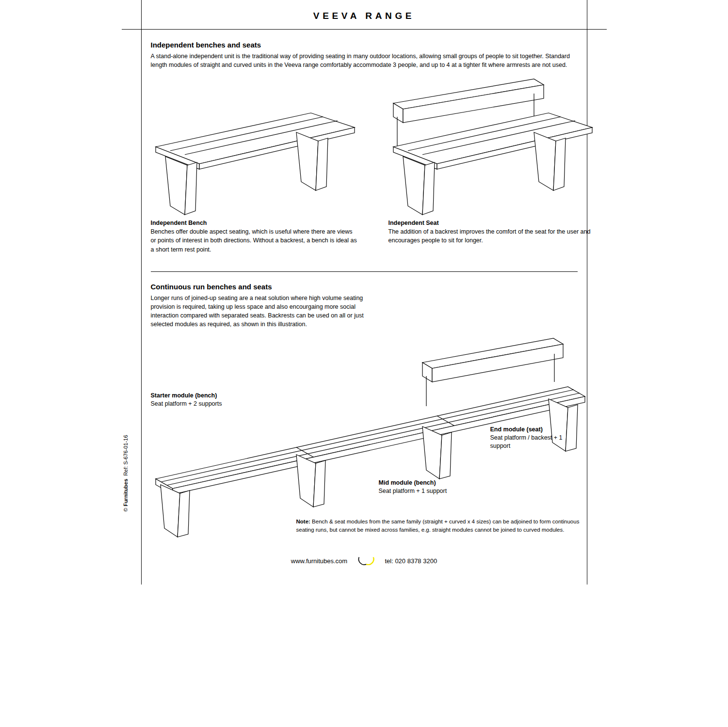VEEVA RANGE
Independent benches and seats
A stand-alone independent unit is the traditional way of providing seating in many outdoor locations, allowing small groups of people to sit together. Standard length modules of straight and curved units in the Veeva range comfortably accommodate 3 people, and up to 4 at a tighter fit where armrests are not used.
Independent Bench
Benches offer double aspect seating, which is useful where there are views or points of interest in both directions. Without a backrest, a bench is ideal as a short term rest point.
Independent Seat
The addition of a backrest improves the comfort of the seat for the user and encourages people to sit for longer.
Continuous run benches and seats
Longer runs of joined-up seating are a neat solution where high volume seating provision is required, taking up less space and also encourgaing more social interaction compared with separated seats. Backrests can be used on all or just selected modules as required, as shown in this illustration.
Starter module (bench)
Seat platform + 2 supports
Mid module (bench)
Seat platform + 1 support
End module (seat)
Seat platform / backest + 1 support
Note: Bench & seat modules from the same family (straight + curved x 4 sizes) can be adjoined to form continuous seating runs, but cannot be mixed across families, e.g. straight modules cannot be joined to curved modules.
© Furnitubes Ref: S-676-01-16
www.furnitubes.com tel: 020 8378 3200